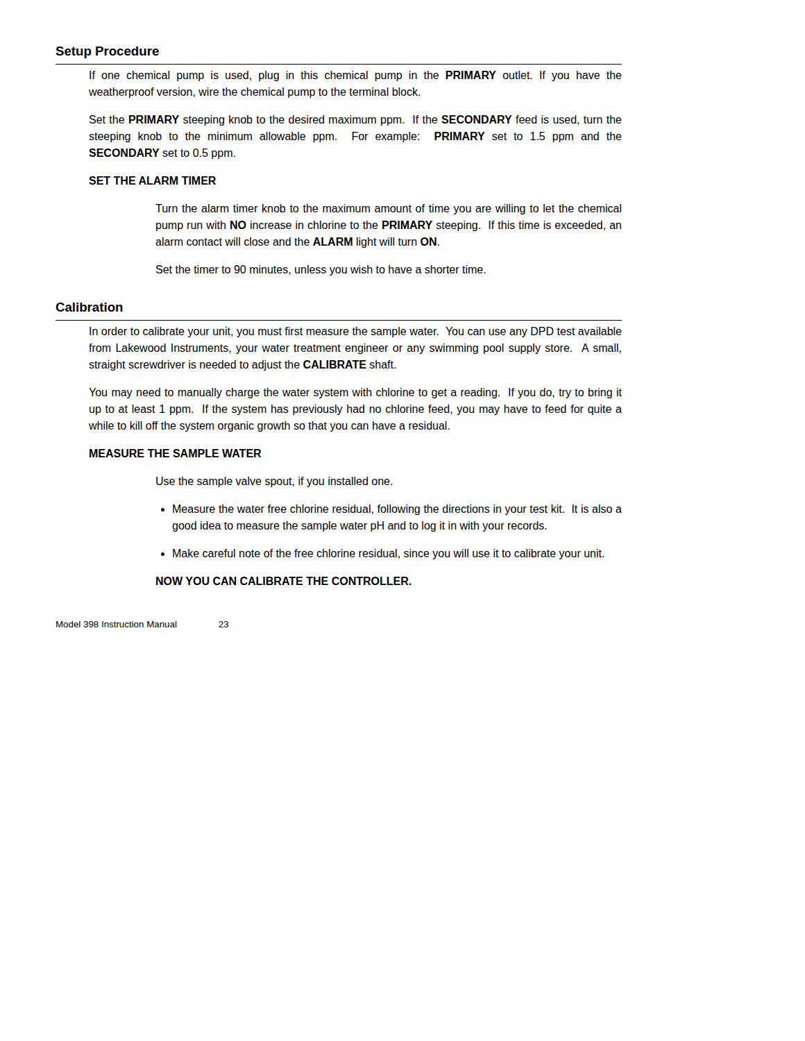Setup Procedure
If one chemical pump is used, plug in this chemical pump in the PRIMARY outlet. If you have the weatherproof version, wire the chemical pump to the terminal block.
Set the PRIMARY steeping knob to the desired maximum ppm. If the SECONDARY feed is used, turn the steeping knob to the minimum allowable ppm. For example: PRIMARY set to 1.5 ppm and the SECONDARY set to 0.5 ppm.
SET THE ALARM TIMER
Turn the alarm timer knob to the maximum amount of time you are willing to let the chemical pump run with NO increase in chlorine to the PRIMARY steeping. If this time is exceeded, an alarm contact will close and the ALARM light will turn ON.
Set the timer to 90 minutes, unless you wish to have a shorter time.
Calibration
In order to calibrate your unit, you must first measure the sample water. You can use any DPD test available from Lakewood Instruments, your water treatment engineer or any swimming pool supply store. A small, straight screwdriver is needed to adjust the CALIBRATE shaft.
You may need to manually charge the water system with chlorine to get a reading. If you do, try to bring it up to at least 1 ppm. If the system has previously had no chlorine feed, you may have to feed for quite a while to kill off the system organic growth so that you can have a residual.
MEASURE THE SAMPLE WATER
Use the sample valve spout, if you installed one.
Measure the water free chlorine residual, following the directions in your test kit. It is also a good idea to measure the sample water pH and to log it in with your records.
Make careful note of the free chlorine residual, since you will use it to calibrate your unit.
NOW YOU CAN CALIBRATE THE CONTROLLER.
Model 398 Instruction Manual 23